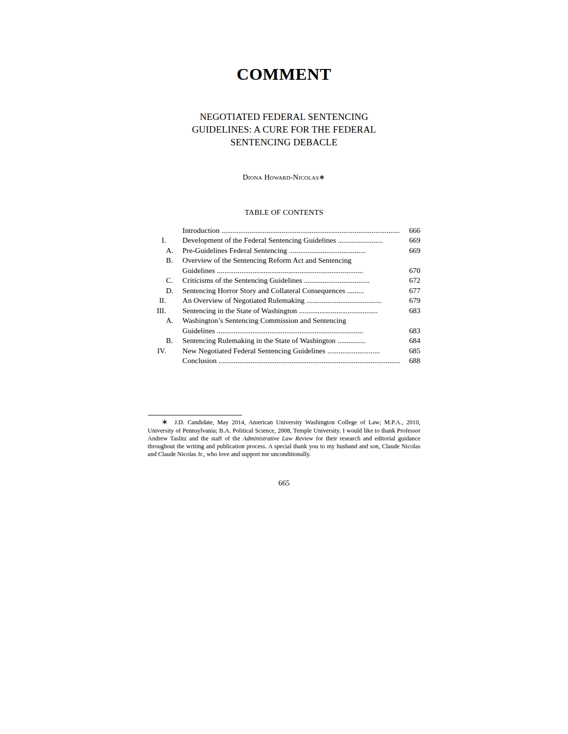COMMENT
Negotiated Federal Sentencing
Guidelines: A Cure for the Federal
Sentencing Debacle
Diona Howard-Nicolas∗
Table of Contents
| | | Introduction ............................................................................................... | 666 |
| I. | | Development of the Federal Sentencing Guidelines ........................ | 669 |
| | A. | Pre-Guidelines Federal Sentencing ......................................... | 669 |
| | B. | Overview of the Sentencing Reform Act and Sentencing | |
| | | Guidelines .............................................................................. | 670 |
| | C. | Criticisms of the Sentencing Guidelines ................................... | 672 |
| | D. | Sentencing Horror Story and Collateral Consequences ......... | 677 |
| II. | | An Overview of Negotiated Rulemaking ........................................ | 679 |
| III. | | Sentencing in the State of Washington .......................................... | 683 |
| | A. | Washington’s Sentencing Commission and Sentencing | |
| | | Guidelines .............................................................................. | 683 |
| | B. | Sentencing Rulemaking in the State of Washington ............... | 684 |
| IV. | | New Negotiated Federal Sentencing Guidelines ............................ | 685 |
| | | Conclusion ................................................................................................. | 688 |
∗ J.D. Candidate, May 2014, American University Washington College of Law; M.P.A., 2010, University of Pennsylvania; B.A. Political Science, 2008, Temple University. I would like to thank Professor Andrew Taslitz and the staff of the Administrative Law Review for their research and editorial guidance throughout the writing and publication process. A special thank you to my husband and son, Claude Nicolas and Claude Nicolas Jr., who love and support me unconditionally.
665